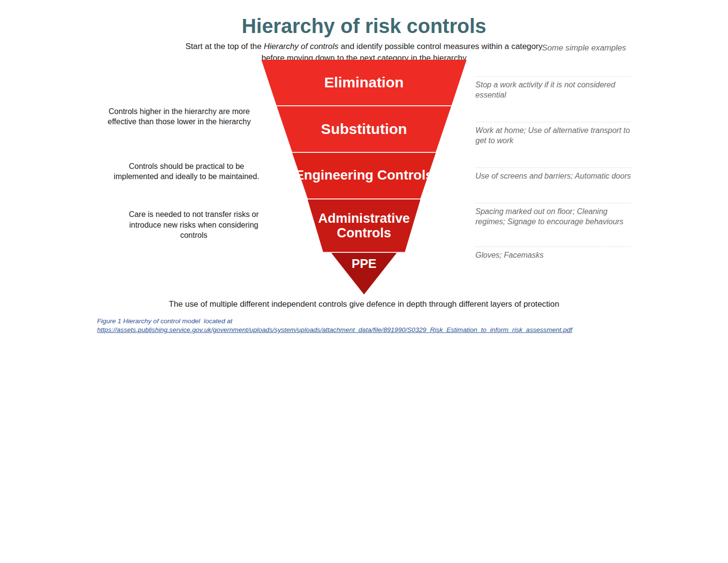Hierarchy of risk controls
Start at the top of the Hierarchy of controls and identify possible control measures within a category before moving down to the next category in the hierarchy
Some simple examples
Controls higher in the hierarchy are more effective than those lower in the hierarchy
Controls should be practical to be implemented and ideally to be maintained.
Care is needed to not transfer risks or introduce new risks when considering controls
Elimination
Substitution
Engineering Controls
Administrative
Controls
PPE
Stop a work activity if it is not considered essential
Work at home; Use of alternative transport to get to work
Use of screens and barriers; Automatic doors
Spacing marked out on floor; Cleaning regimes; Signage to encourage behaviours
Gloves; Facemasks
The use of multiple different independent controls give defence in depth through different layers of protection
Figure 1 Hierarchy of control model located at
https://assets.publishing.service.gov.uk/government/uploads/system/uploads/attachment_data/file/891990/S0329_Risk_Estimation_to_inform_risk_assessment.pdf